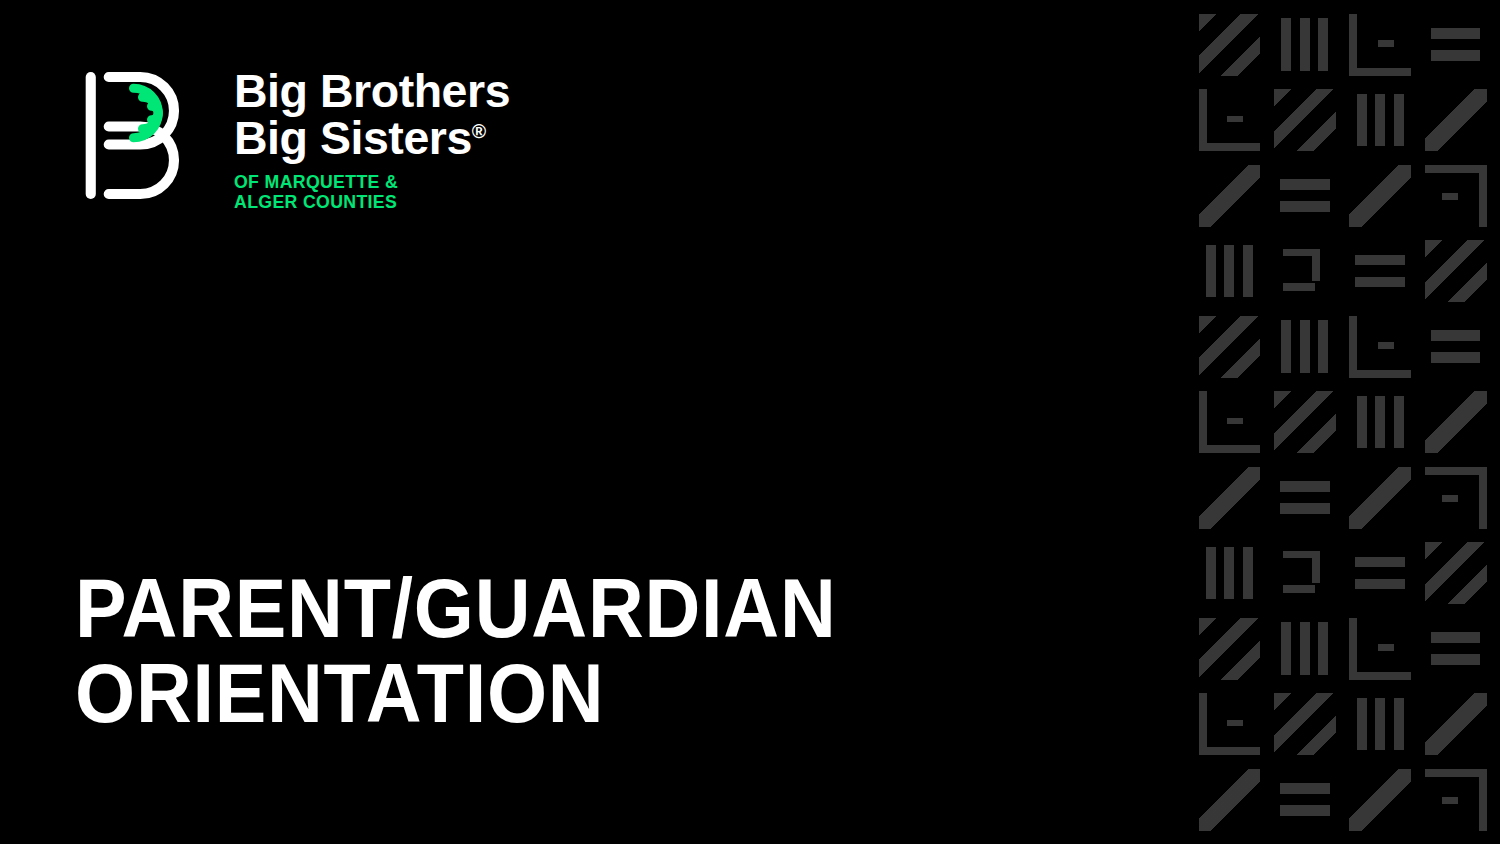Big Brothers Big Sisters®, registered trademark of Marquette &
Alger Counties
Parent/Guardian
Orientation